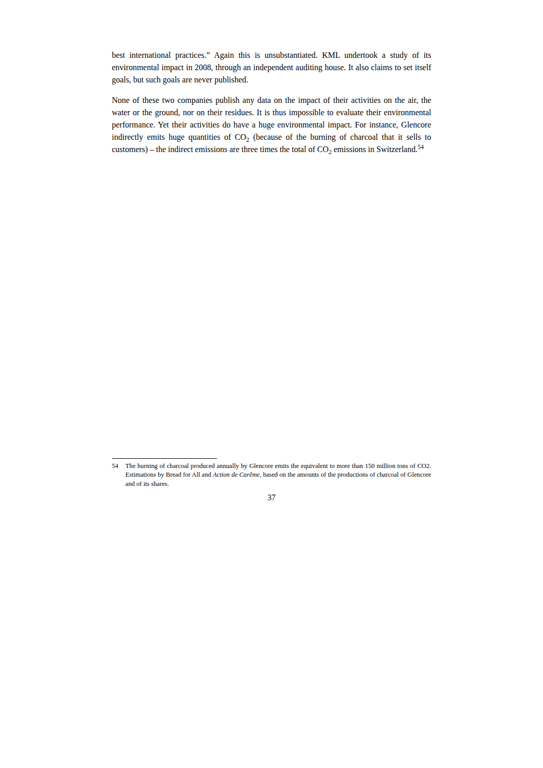best international practices.” Again this is unsubstantiated. KML undertook a study of its environmental impact in 2008, through an independent auditing house. It also claims to set itself goals, but such goals are never published.
None of these two companies publish any data on the impact of their activities on the air, the water or the ground, nor on their residues. It is thus impossible to evaluate their environmental performance. Yet their activities do have a huge environmental impact. For instance, Glencore indirectly emits huge quantities of CO2 (because of the burning of charcoal that it sells to customers) – the indirect emissions are three times the total of CO2 emissions in Switzerland.54
54 The burning of charcoal produced annually by Glencore emits the equivalent to more than 150 million tons of CO2. Estimations by Bread for All and Action de Carême, based on the amounts of the productions of charcoal of Glencore and of its shares.
37